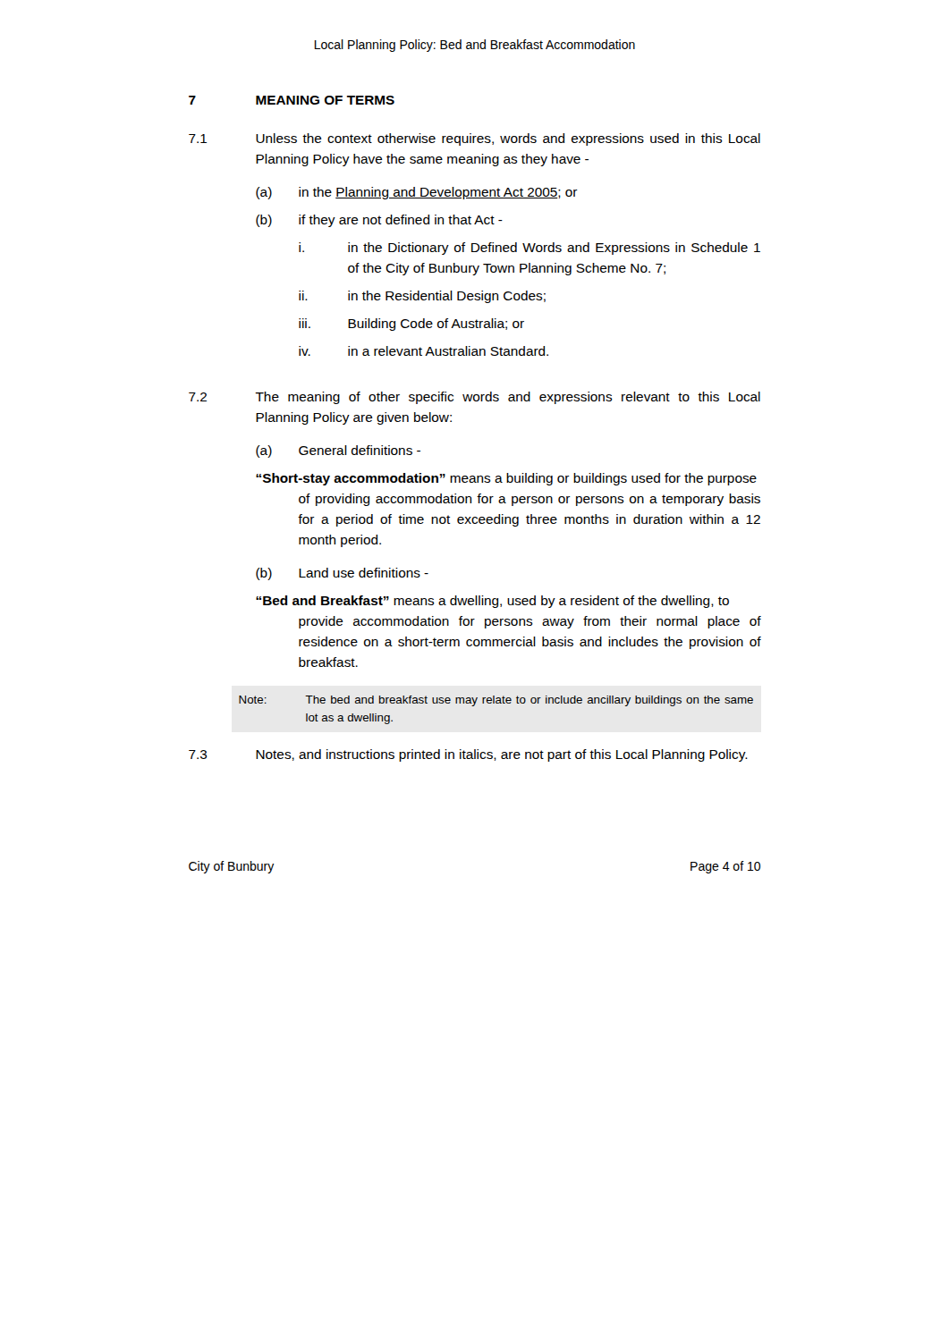Local Planning Policy: Bed and Breakfast Accommodation
7
MEANING OF TERMS
7.1
Unless the context otherwise requires, words and expressions used in this Local Planning Policy have the same meaning as they have -
(a)
in the Planning and Development Act 2005; or
(b)
if they are not defined in that Act -
i.
in the Dictionary of Defined Words and Expressions in Schedule 1 of the City of Bunbury Town Planning Scheme No. 7;
ii.
in the Residential Design Codes;
iii.
Building Code of Australia; or
iv.
in a relevant Australian Standard.
7.2
The meaning of other specific words and expressions relevant to this Local Planning Policy are given below:
(a)
General definitions -
“Short-stay accommodation” means a building or buildings used for the purpose
of providing accommodation for a person or persons on a temporary basis for a period of time not exceeding three months in duration within a 12 month period.
(b)
Land use definitions -
“Bed and Breakfast” means a dwelling, used by a resident of the dwelling, to
provide accommodation for persons away from their normal place of residence on a short-term commercial basis and includes the provision of breakfast.
Note:
The bed and breakfast use may relate to or include ancillary buildings on the same lot as a dwelling.
7.3
Notes, and instructions printed in italics, are not part of this Local Planning Policy.
City of Bunbury
Page 4 of 10